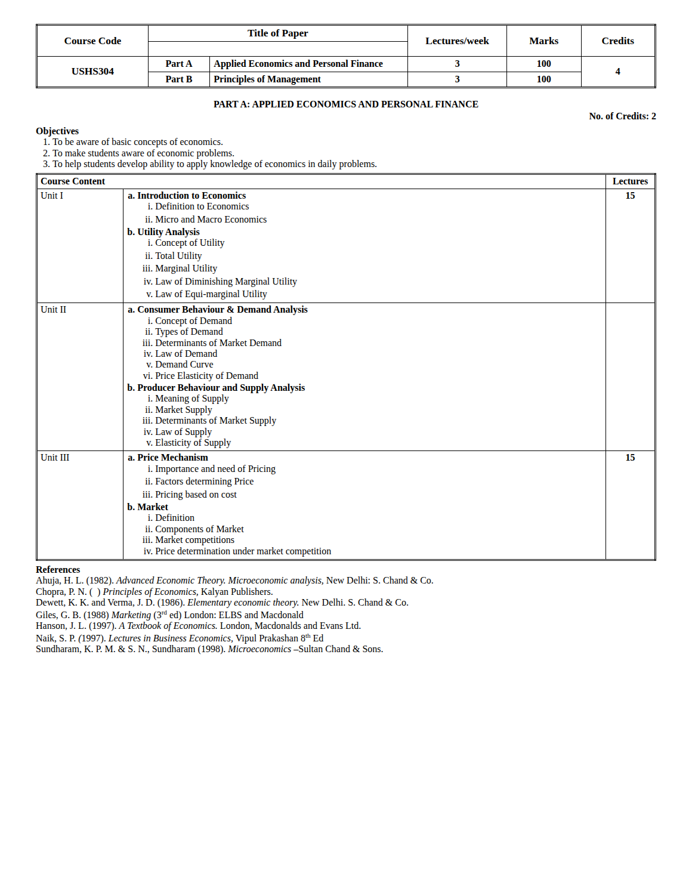| Course Code | Title of Paper | Lectures/week | Marks | Credits |
| --- | --- | --- | --- | --- |
| USHS304 | Part A | Applied Economics and Personal Finance | 3 | 100 | 4 |
| Part B | Principles of Management | 3 | 100 |
PART A: APPLIED ECONOMICS AND PERSONAL FINANCE
No. of Credits: 2
Objectives
To be aware of basic concepts of economics.
To make students aware of economic problems.
To help students develop ability to apply knowledge of economics in daily problems.
| Course Content | Lectures |
| --- | --- |
| Unit I | Introduction to Economics Definition to Economics Micro and Macro Economics Utility Analysis Concept of Utility Total Utility Marginal Utility Law of Diminishing Marginal Utility Law of Equi-marginal Utility | 15 |
| Unit II | Consumer Behaviour & Demand Analysis Concept of Demand Types of Demand Determinants of Market Demand Law of Demand Demand Curve Price Elasticity of Demand Producer Behaviour and Supply Analysis Meaning of Supply Market Supply Determinants of Market Supply Law of Supply Elasticity of Supply | |
| Unit III | Price Mechanism Importance and need of Pricing Factors determining Price Pricing based on cost Market Definition Components of Market Market competitions Price determination under market competition | 15 |
References
Ahuja, H. L. (1982). Advanced Economic Theory. Microeconomic analysis, New Delhi: S. Chand & Co.
Chopra, P. N. ( ) Principles of Economics, Kalyan Publishers.
Dewett, K. K. and Verma, J. D. (1986). Elementary economic theory. New Delhi. S. Chand & Co.
Giles, G. B. (1988) Marketing (3rd ed) London: ELBS and Macdonald
Hanson, J. L. (1997). A Textbook of Economics. London, Macdonalds and Evans Ltd.
Naik, S. P. (1997). Lectures in Business Economics, Vipul Prakashan 8th Ed
Sundharam, K. P. M. & S. N., Sundharam (1998). Microeconomics –Sultan Chand & Sons.